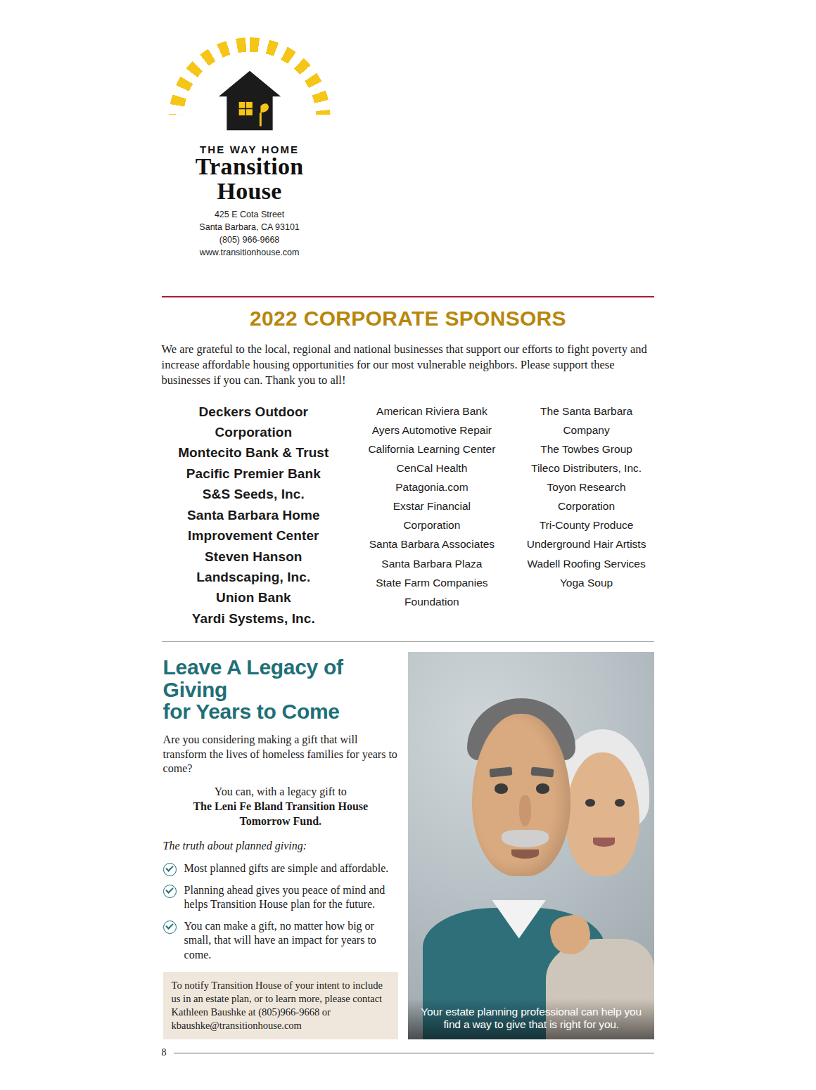The Way Home
Transition House
425 E Cota Street
Santa Barbara, CA 93101
(805) 966-9668
www.transitionhouse.com
2022 CORPORATE SPONSORS
We are grateful to the local, regional and national businesses that support our efforts to fight poverty and increase affordable housing opportunities for our most vulnerable neighbors. Please support these businesses if you can. Thank you to all!
Deckers Outdoor Corporation
Montecito Bank & Trust
Pacific Premier Bank
S&S Seeds, Inc.
Santa Barbara Home Improvement Center
Steven Hanson Landscaping, Inc.
Union Bank
Yardi Systems, Inc.
American Riviera Bank
Ayers Automotive Repair
California Learning Center
CenCal Health
Patagonia.com
Exstar Financial Corporation
Santa Barbara Associates
Santa Barbara Plaza
State Farm Companies Foundation
The Santa Barbara Company
The Towbes Group
Tileco Distributers, Inc.
Toyon Research Corporation
Tri-County Produce
Underground Hair Artists
Wadell Roofing Services
Yoga Soup
Leave A Legacy of Giving
for Years to Come
Are you considering making a gift that will transform the lives of homeless families for years to come?
You can, with a legacy gift to
The Leni Fe Bland Transition House
Tomorrow Fund.
The truth about planned giving:
Most planned gifts are simple and affordable.
Planning ahead gives you peace of mind and helps Transition House plan for the future.
You can make a gift, no matter how big or small, that will have an impact for years to come.
To notify Transition House of your intent to include us in an estate plan, or to learn more, please contact Kathleen Baushke at (805)966-9668 or kbaushke@transitionhouse.com
Your estate planning professional can help you
find a way to give that is right for you.
8